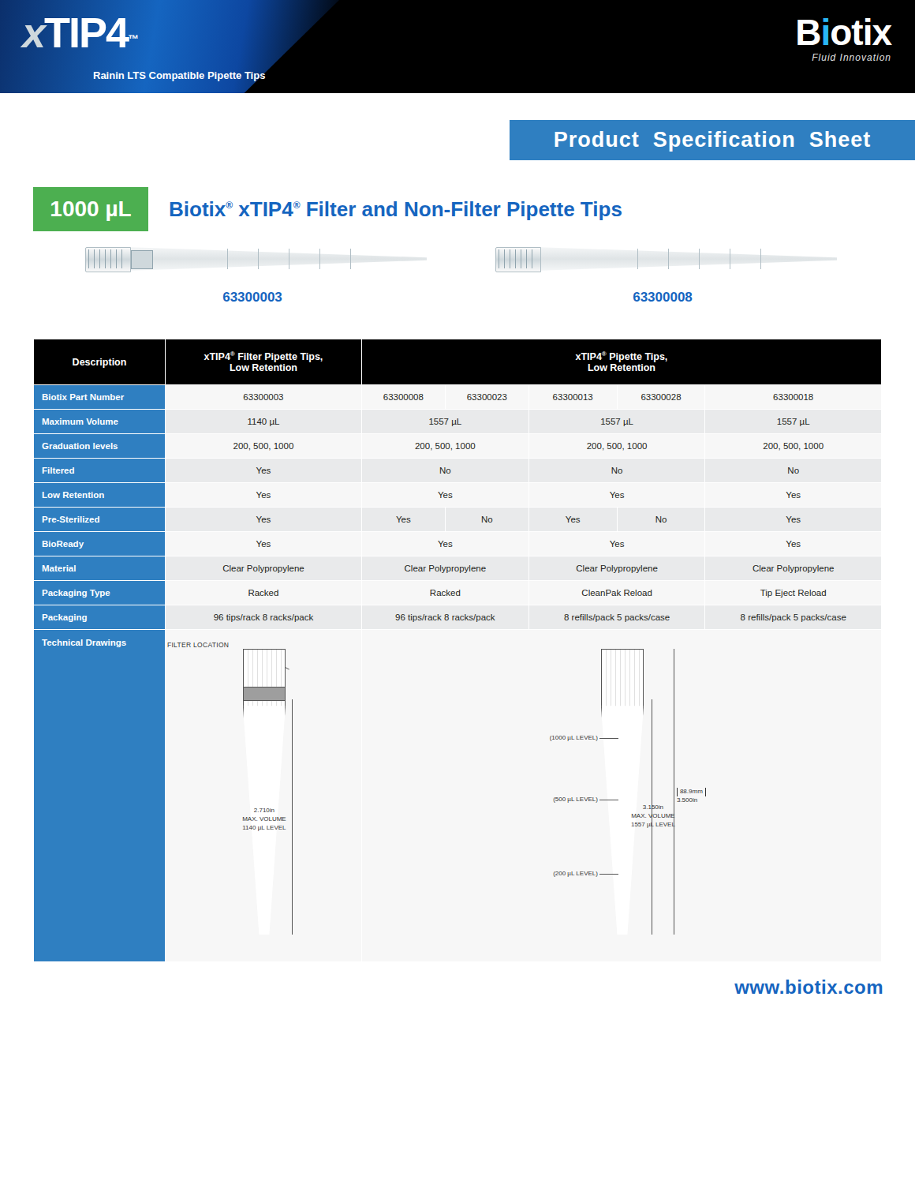xTIP 4™
Rainin LTS Compatible Pipette Tips
Biotix
Fluid Innovation
Product Specification Sheet
1000 µL
Biotix® xTIP4® Filter and Non-Filter Pipette Tips
63300003
63300008
| Description | xTIP4 ® Filter Pipette Tips, Low Retention | xTIP4 ® Pipette Tips, Low Retention |
| --- | --- | --- |
| Biotix Part Number | 63300003 | 63300008 | 63300023 | 63300013 | 63300028 | 63300018 |
| Maximum Volume | 1140 µL | 1557 µL | 1557 µL | 1557 µL |
| Graduation levels | 200, 500, 1000 | 200, 500, 1000 | 200, 500, 1000 | 200, 500, 1000 |
| Filtered | Yes | No | No | No |
| Low Retention | Yes | Yes | Yes | Yes |
| Pre-Sterilized | Yes | Yes | No | Yes | No | Yes |
| BioReady | Yes | Yes | Yes | Yes |
| Material | Clear Polypropylene | Clear Polypropylene | Clear Polypropylene | Clear Polypropylene |
| Packaging Type | Racked | Racked | CleanPak Reload | Tip Eject Reload |
| Packaging | 96 tips/rack 8 racks/pack | 96 tips/rack 8 racks/pack | 8 refills/pack 5 packs/case | 8 refills/pack 5 packs/case |
| Technical Drawings | FILTER LOCATION 2.710in MAX. VOLUME 1140 µL LEVEL | (1000 µL LEVEL) (500 µL LEVEL) (200 µL LEVEL) 3.150in MAX. VOLUME 1557 µL LEVEL 88.9mm 3.500in |
www.biotix.com